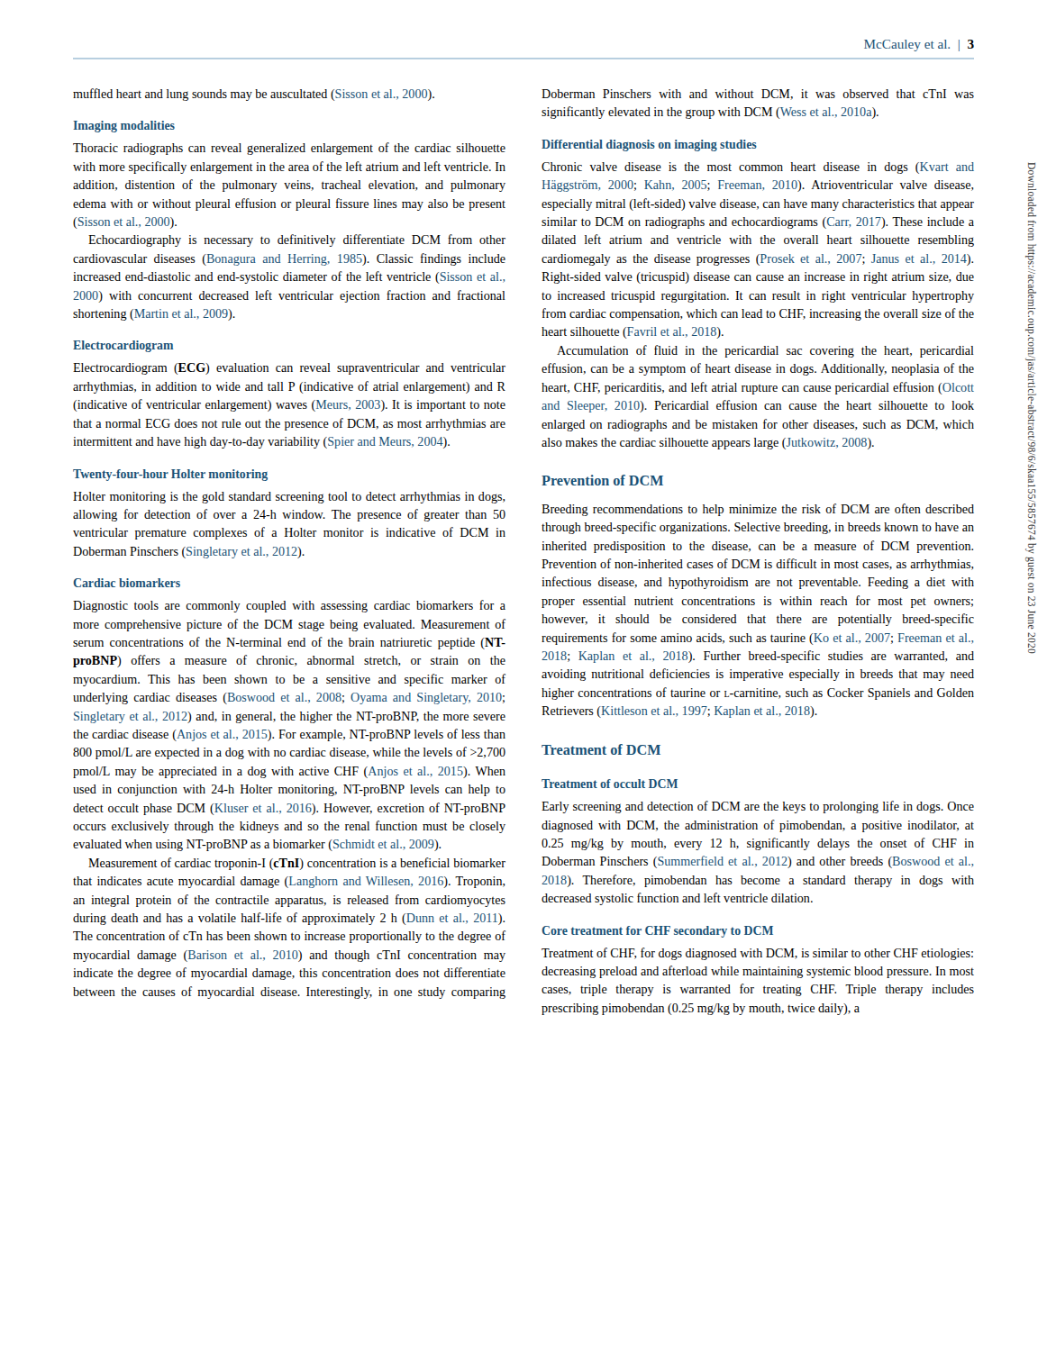McCauley et al. | 3
Downloaded from https://academic.oup.com/jas/article-abstract/98/6/skaa155/5857674 by guest on 23 June 2020
muffled heart and lung sounds may be auscultated (Sisson et al., 2000).
Imaging modalities
Thoracic radiographs can reveal generalized enlargement of the cardiac silhouette with more specifically enlargement in the area of the left atrium and left ventricle. In addition, distention of the pulmonary veins, tracheal elevation, and pulmonary edema with or without pleural effusion or pleural fissure lines may also be present (Sisson et al., 2000).
Echocardiography is necessary to definitively differentiate DCM from other cardiovascular diseases (Bonagura and Herring, 1985). Classic findings include increased end-diastolic and end-systolic diameter of the left ventricle (Sisson et al., 2000) with concurrent decreased left ventricular ejection fraction and fractional shortening (Martin et al., 2009).
Electrocardiogram
Electrocardiogram (ECG) evaluation can reveal supraventricular and ventricular arrhythmias, in addition to wide and tall P (indicative of atrial enlargement) and R (indicative of ventricular enlargement) waves (Meurs, 2003). It is important to note that a normal ECG does not rule out the presence of DCM, as most arrhythmias are intermittent and have high day-to-day variability (Spier and Meurs, 2004).
Twenty-four-hour Holter monitoring
Holter monitoring is the gold standard screening tool to detect arrhythmias in dogs, allowing for detection of over a 24-h window. The presence of greater than 50 ventricular premature complexes of a Holter monitor is indicative of DCM in Doberman Pinschers (Singletary et al., 2012).
Cardiac biomarkers
Diagnostic tools are commonly coupled with assessing cardiac biomarkers for a more comprehensive picture of the DCM stage being evaluated. Measurement of serum concentrations of the N-terminal end of the brain natriuretic peptide (NT-proBNP) offers a measure of chronic, abnormal stretch, or strain on the myocardium. This has been shown to be a sensitive and specific marker of underlying cardiac diseases (Boswood et al., 2008; Oyama and Singletary, 2010; Singletary et al., 2012) and, in general, the higher the NT-proBNP, the more severe the cardiac disease (Anjos et al., 2015). For example, NT-proBNP levels of less than 800 pmol/L are expected in a dog with no cardiac disease, while the levels of >2,700 pmol/L may be appreciated in a dog with active CHF (Anjos et al., 2015). When used in conjunction with 24-h Holter monitoring, NT-proBNP levels can help to detect occult phase DCM (Kluser et al., 2016). However, excretion of NT-proBNP occurs exclusively through the kidneys and so the renal function must be closely evaluated when using NT-proBNP as a biomarker (Schmidt et al., 2009).
Measurement of cardiac troponin-I (cTnI) concentration is a beneficial biomarker that indicates acute myocardial damage (Langhorn and Willesen, 2016). Troponin, an integral protein of the contractile apparatus, is released from cardiomyocytes during death and has a volatile half-life of approximately 2 h (Dunn et al., 2011). The concentration of cTn has been shown to increase proportionally to the degree of myocardial damage (Barison et al., 2010) and though cTnI concentration may indicate the degree of myocardial damage, this concentration does not differentiate between the causes of myocardial disease. Interestingly, in one study comparing Doberman Pinschers with and without DCM, it was observed that cTnI was significantly elevated in the group with DCM (Wess et al., 2010a).
Differential diagnosis on imaging studies
Chronic valve disease is the most common heart disease in dogs (Kvart and Häggström, 2000; Kahn, 2005; Freeman, 2010). Atrioventricular valve disease, especially mitral (left-sided) valve disease, can have many characteristics that appear similar to DCM on radiographs and echocardiograms (Carr, 2017). These include a dilated left atrium and ventricle with the overall heart silhouette resembling cardiomegaly as the disease progresses (Prosek et al., 2007; Janus et al., 2014). Right-sided valve (tricuspid) disease can cause an increase in right atrium size, due to increased tricuspid regurgitation. It can result in right ventricular hypertrophy from cardiac compensation, which can lead to CHF, increasing the overall size of the heart silhouette (Favril et al., 2018).
Accumulation of fluid in the pericardial sac covering the heart, pericardial effusion, can be a symptom of heart disease in dogs. Additionally, neoplasia of the heart, CHF, pericarditis, and left atrial rupture can cause pericardial effusion (Olcott and Sleeper, 2010). Pericardial effusion can cause the heart silhouette to look enlarged on radiographs and be mistaken for other diseases, such as DCM, which also makes the cardiac silhouette appears large (Jutkowitz, 2008).
Prevention of DCM
Breeding recommendations to help minimize the risk of DCM are often described through breed-specific organizations. Selective breeding, in breeds known to have an inherited predisposition to the disease, can be a measure of DCM prevention. Prevention of non-inherited cases of DCM is difficult in most cases, as arrhythmias, infectious disease, and hypothyroidism are not preventable. Feeding a diet with proper essential nutrient concentrations is within reach for most pet owners; however, it should be considered that there are potentially breed-specific requirements for some amino acids, such as taurine (Ko et al., 2007; Freeman et al., 2018; Kaplan et al., 2018). Further breed-specific studies are warranted, and avoiding nutritional deficiencies is imperative especially in breeds that may need higher concentrations of taurine or l-carnitine, such as Cocker Spaniels and Golden Retrievers (Kittleson et al., 1997; Kaplan et al., 2018).
Treatment of DCM
Treatment of occult DCM
Early screening and detection of DCM are the keys to prolonging life in dogs. Once diagnosed with DCM, the administration of pimobendan, a positive inodilator, at 0.25 mg/kg by mouth, every 12 h, significantly delays the onset of CHF in Doberman Pinschers (Summerfield et al., 2012) and other breeds (Boswood et al., 2018). Therefore, pimobendan has become a standard therapy in dogs with decreased systolic function and left ventricle dilation.
Core treatment for CHF secondary to DCM
Treatment of CHF, for dogs diagnosed with DCM, is similar to other CHF etiologies: decreasing preload and afterload while maintaining systemic blood pressure. In most cases, triple therapy is warranted for treating CHF. Triple therapy includes prescribing pimobendan (0.25 mg/kg by mouth, twice daily), a